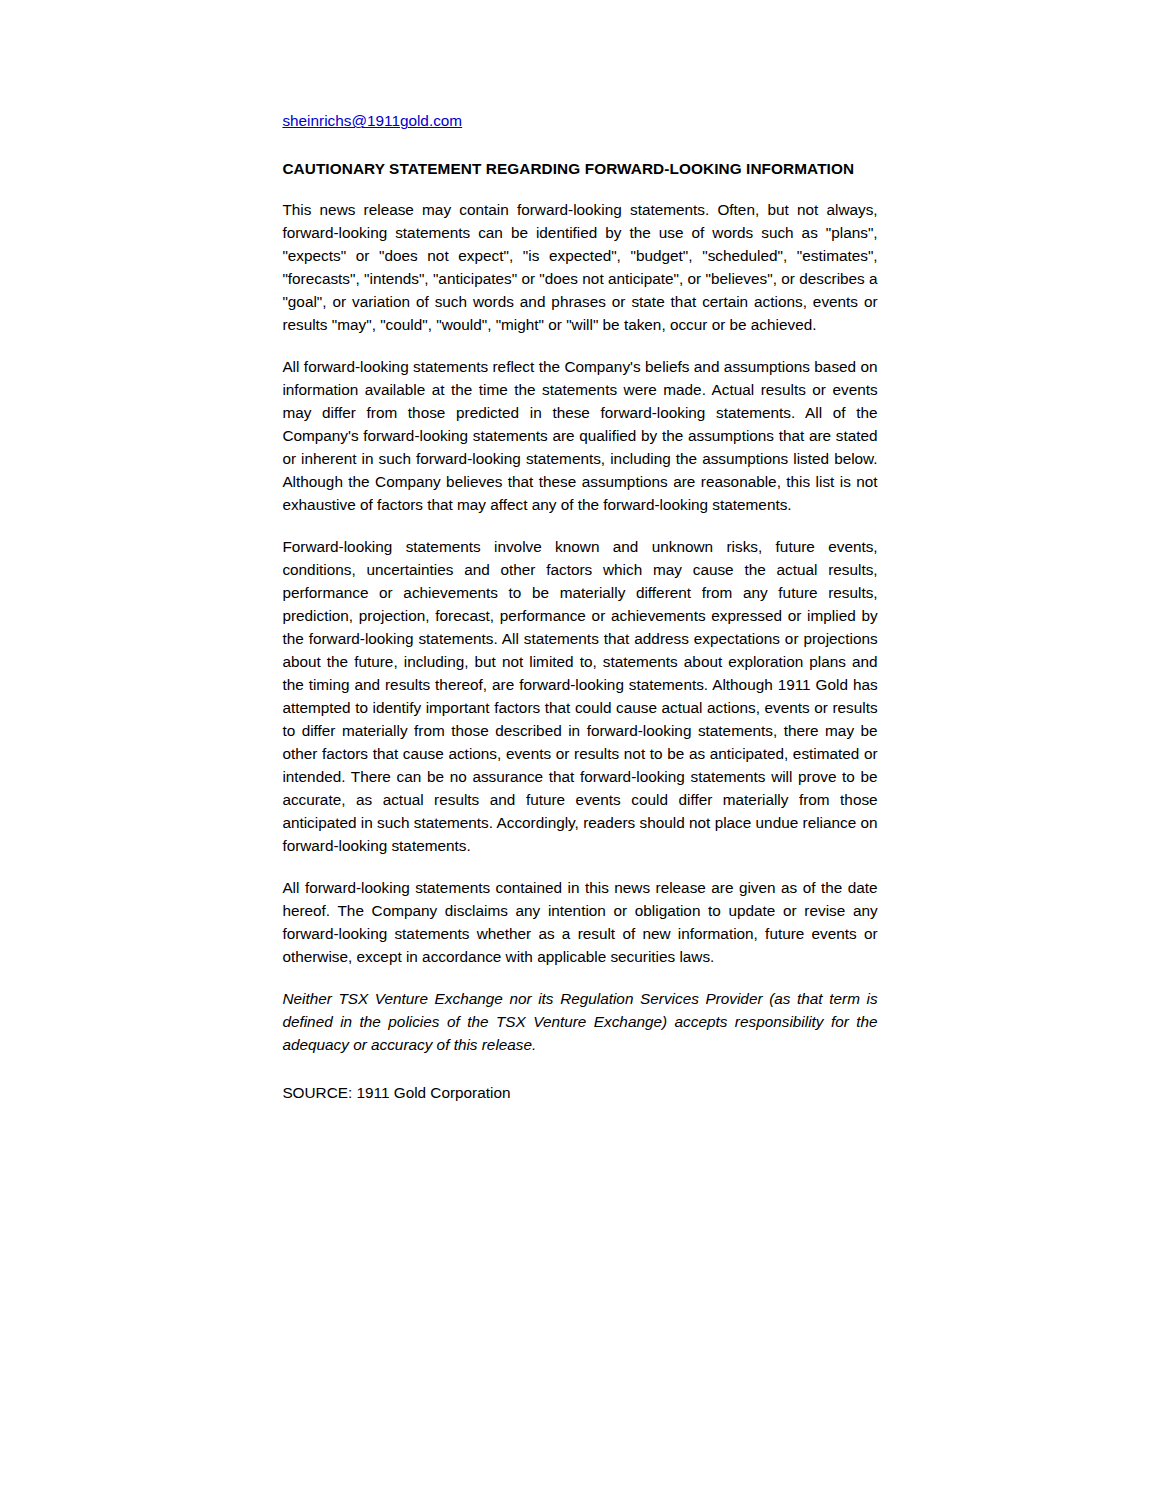sheinrichs@1911gold.com
Cautionary Statement Regarding Forward-Looking Information
This news release may contain forward-looking statements. Often, but not always, forward-looking statements can be identified by the use of words such as "plans", "expects" or "does not expect", "is expected", "budget", "scheduled", "estimates", "forecasts", "intends", "anticipates" or "does not anticipate", or "believes", or describes a "goal", or variation of such words and phrases or state that certain actions, events or results "may", "could", "would", "might" or "will" be taken, occur or be achieved.
All forward-looking statements reflect the Company's beliefs and assumptions based on information available at the time the statements were made. Actual results or events may differ from those predicted in these forward-looking statements. All of the Company's forward-looking statements are qualified by the assumptions that are stated or inherent in such forward-looking statements, including the assumptions listed below. Although the Company believes that these assumptions are reasonable, this list is not exhaustive of factors that may affect any of the forward-looking statements.
Forward-looking statements involve known and unknown risks, future events, conditions, uncertainties and other factors which may cause the actual results, performance or achievements to be materially different from any future results, prediction, projection, forecast, performance or achievements expressed or implied by the forward-looking statements. All statements that address expectations or projections about the future, including, but not limited to, statements about exploration plans and the timing and results thereof, are forward-looking statements. Although 1911 Gold has attempted to identify important factors that could cause actual actions, events or results to differ materially from those described in forward-looking statements, there may be other factors that cause actions, events or results not to be as anticipated, estimated or intended. There can be no assurance that forward-looking statements will prove to be accurate, as actual results and future events could differ materially from those anticipated in such statements. Accordingly, readers should not place undue reliance on forward-looking statements.
All forward-looking statements contained in this news release are given as of the date hereof. The Company disclaims any intention or obligation to update or revise any forward-looking statements whether as a result of new information, future events or otherwise, except in accordance with applicable securities laws.
Neither TSX Venture Exchange nor its Regulation Services Provider (as that term is defined in the policies of the TSX Venture Exchange) accepts responsibility for the adequacy or accuracy of this release.
SOURCE: 1911 Gold Corporation